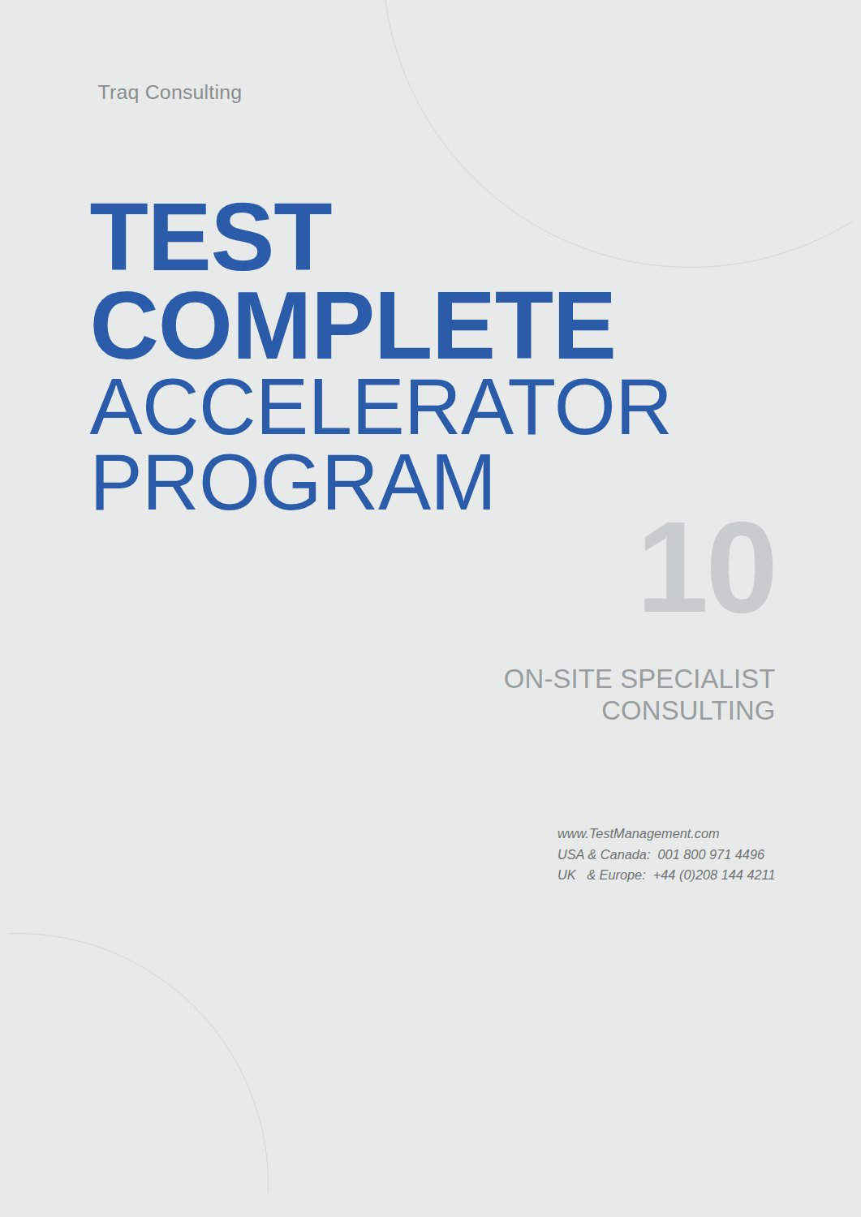Traq Consulting
Test Complete
Accelerator Program
10
On-site Specialist Consulting
www.TestManagement.com USA & Canada: 001 800 971 4496 UK & Europe: +44 (0)208 144 4211